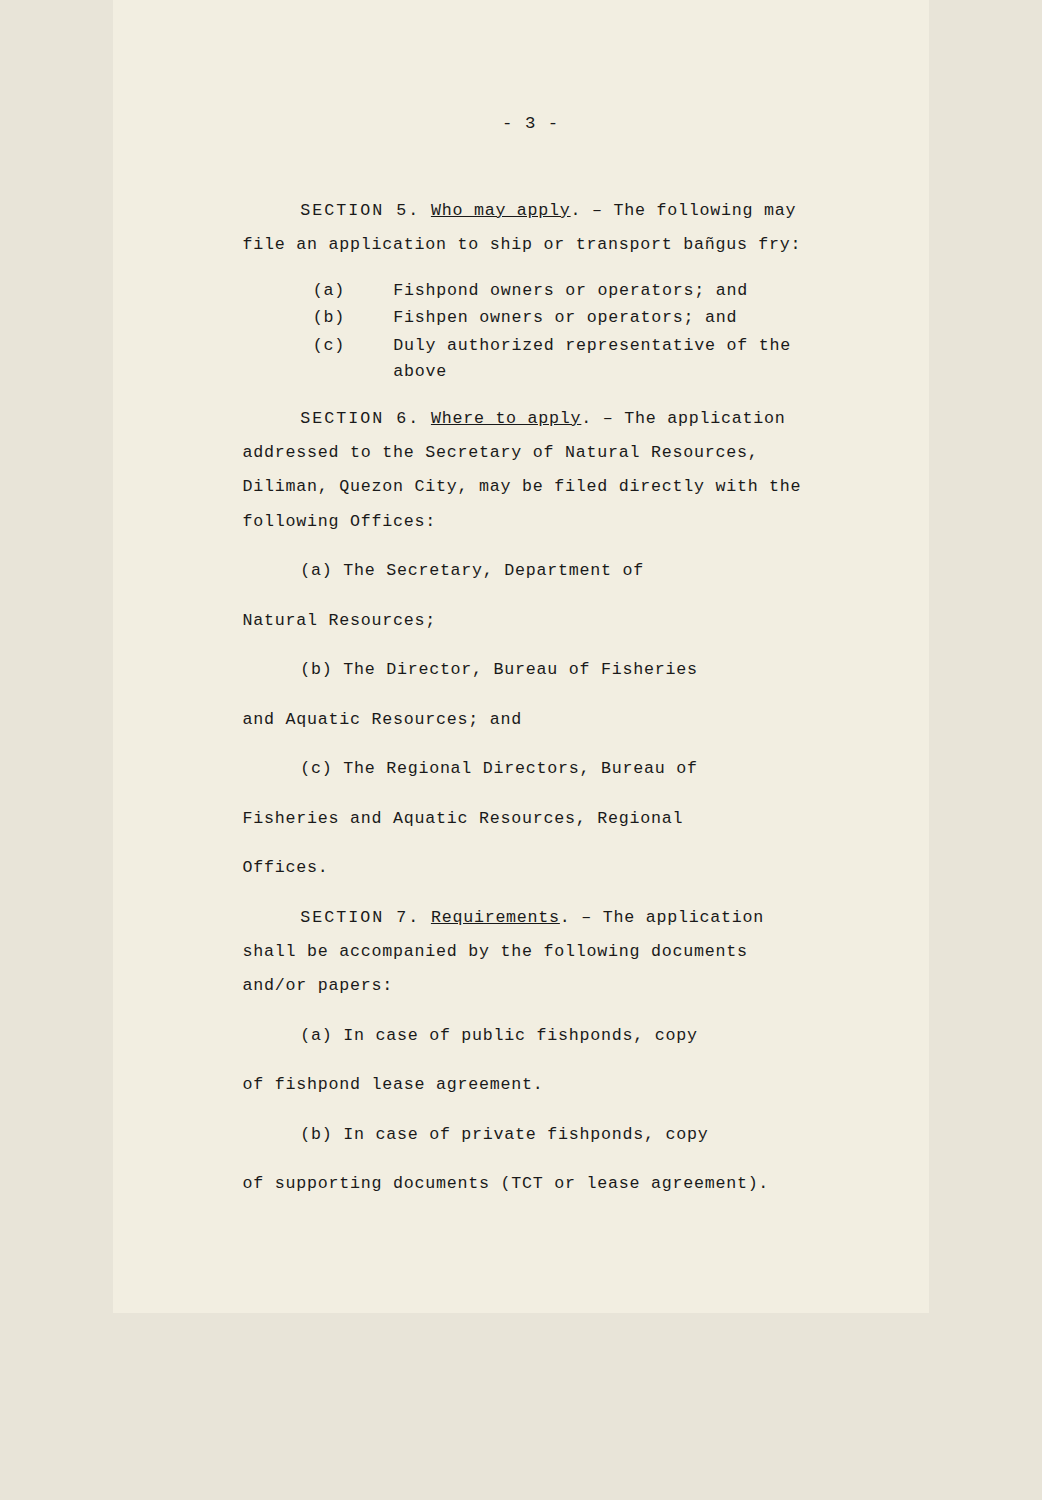- 3 -
SECTION 5. Who may apply. – The following may file an application to ship or transport bañgus fry:
(a) Fishpond owners or operators; and
(b) Fishpen owners or operators; and
(c) Duly authorized representative of the above
SECTION 6. Where to apply. – The application addressed to the Secretary of Natural Resources, Diliman, Quezon City, may be filed directly with the following Offices:
(a) The Secretary, Department of
Natural Resources;
(b) The Director, Bureau of Fisheries
and Aquatic Resources; and
(c) The Regional Directors, Bureau of
Fisheries and Aquatic Resources, Regional
Offices.
SECTION 7. Requirements. – The application shall be accompanied by the following documents and/or papers:
(a) In case of public fishponds, copy
of fishpond lease agreement.
(b) In case of private fishponds, copy
of supporting documents (TCT or lease agreement).